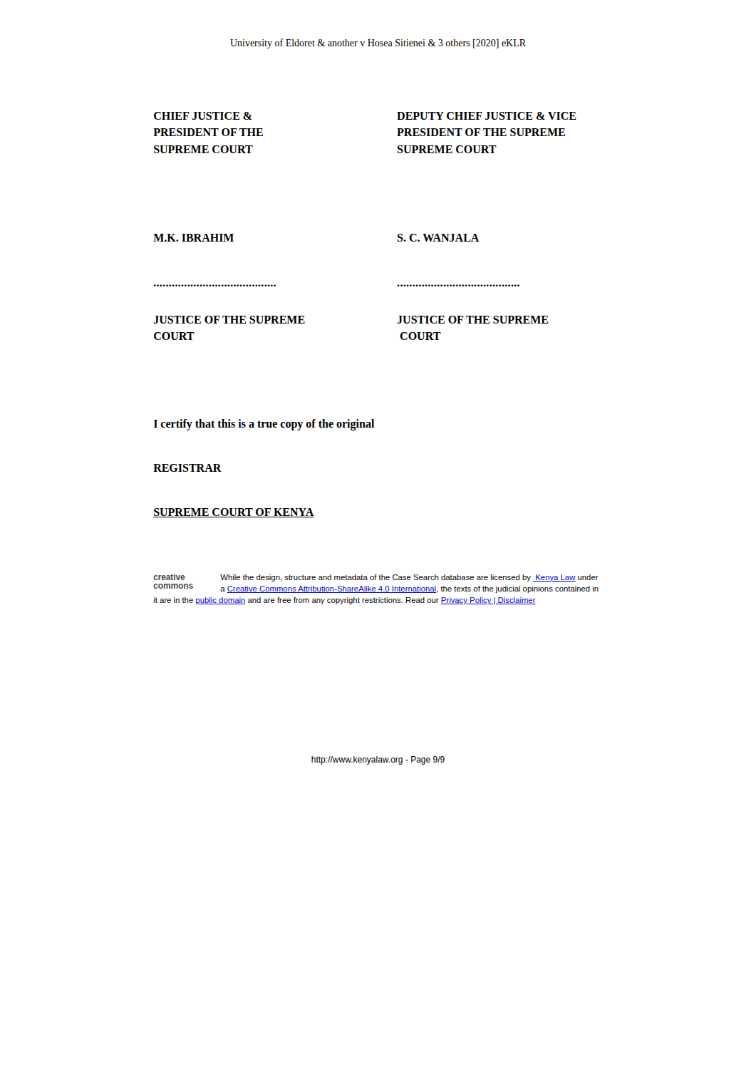University of Eldoret & another v Hosea Sitienei & 3 others [2020] eKLR
| CHIEF JUSTICE & PRESIDENT OF THE SUPREME COURT | DEPUTY CHIEF JUSTICE & VICE PRESIDENT OF THE SUPREME SUPREME COURT |
| M.K. IBRAHIM | S. C. WANJALA |
| ........................................ | ........................................ |
| JUSTICE OF THE SUPREME COURT | JUSTICE OF THE SUPREME COURT |
I certify that this is a true copy of the original
REGISTRAR
SUPREME COURT OF KENYA
creative commons
While the design, structure and metadata of the Case Search database are licensed by Kenya Law under a Creative Commons Attribution-ShareAlike 4.0 International, the texts of the judicial opinions contained in it are in the public domain and are free from any copyright restrictions. Read our Privacy Policy | Disclaimer
http://www.kenyalaw.org - Page 9/9